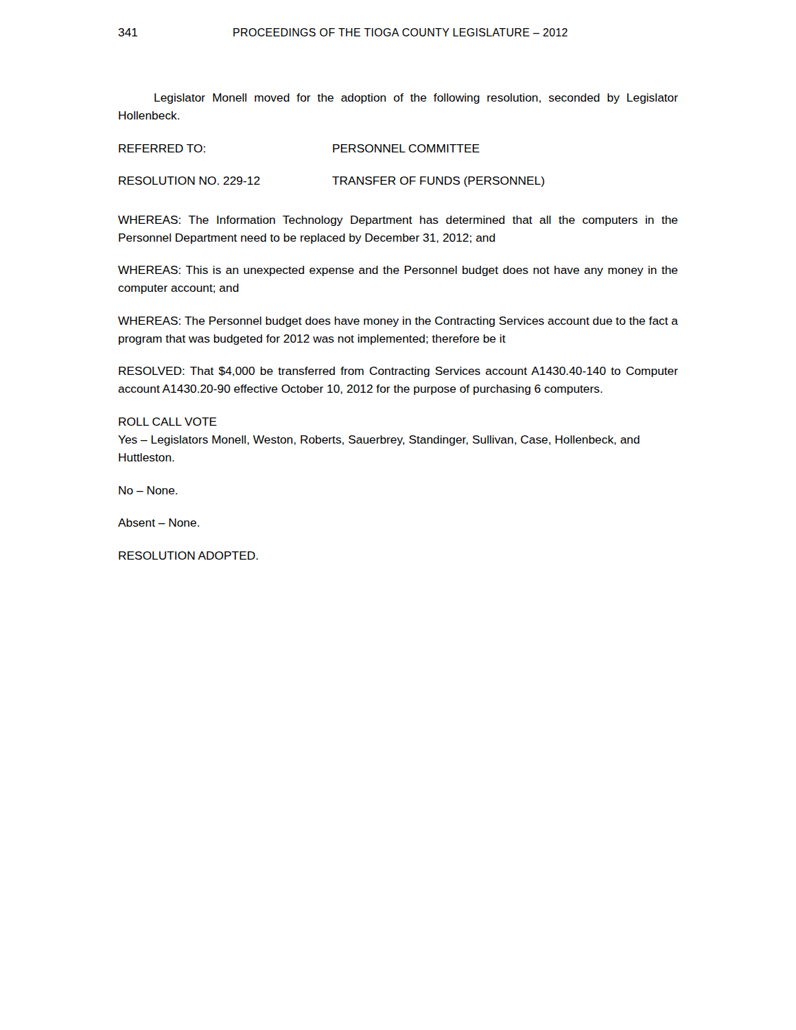341 PROCEEDINGS OF THE TIOGA COUNTY LEGISLATURE – 2012
Legislator Monell moved for the adoption of the following resolution, seconded by Legislator Hollenbeck.
REFERRED TO: PERSONNEL COMMITTEE
RESOLUTION NO. 229-12 TRANSFER OF FUNDS (PERSONNEL)
WHEREAS: The Information Technology Department has determined that all the computers in the Personnel Department need to be replaced by December 31, 2012; and
WHEREAS: This is an unexpected expense and the Personnel budget does not have any money in the computer account; and
WHEREAS: The Personnel budget does have money in the Contracting Services account due to the fact a program that was budgeted for 2012 was not implemented; therefore be it
RESOLVED: That $4,000 be transferred from Contracting Services account A1430.40-140 to Computer account A1430.20-90 effective October 10, 2012 for the purpose of purchasing 6 computers.
ROLL CALL VOTE
Yes – Legislators Monell, Weston, Roberts, Sauerbrey, Standinger, Sullivan, Case, Hollenbeck, and Huttleston.
No – None.
Absent – None.
RESOLUTION ADOPTED.